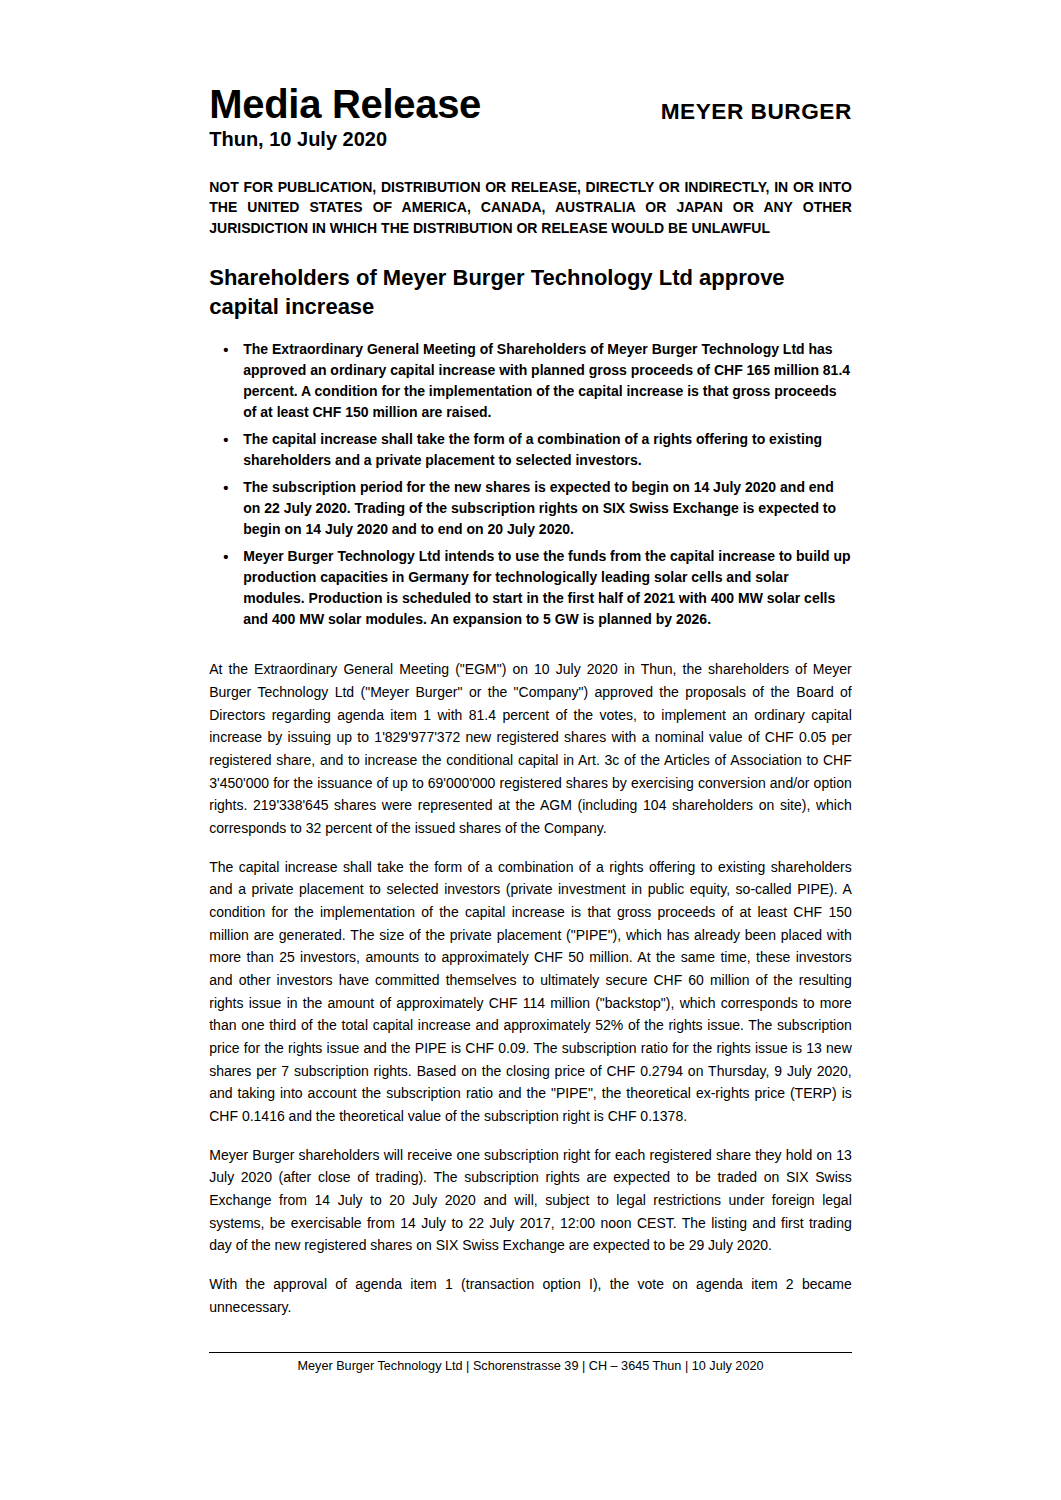Media Release
Thun, 10 July 2020
MEYER BURGER
NOT FOR PUBLICATION, DISTRIBUTION OR RELEASE, DIRECTLY OR INDIRECTLY, IN OR INTO THE UNITED STATES OF AMERICA, CANADA, AUSTRALIA OR JAPAN OR ANY OTHER JURISDICTION IN WHICH THE DISTRIBUTION OR RELEASE WOULD BE UNLAWFUL
Shareholders of Meyer Burger Technology Ltd approve capital increase
The Extraordinary General Meeting of Shareholders of Meyer Burger Technology Ltd has approved an ordinary capital increase with planned gross proceeds of CHF 165 million 81.4 percent. A condition for the implementation of the capital increase is that gross proceeds of at least CHF 150 million are raised.
The capital increase shall take the form of a combination of a rights offering to existing shareholders and a private placement to selected investors.
The subscription period for the new shares is expected to begin on 14 July 2020 and end on 22 July 2020. Trading of the subscription rights on SIX Swiss Exchange is expected to begin on 14 July 2020 and to end on 20 July 2020.
Meyer Burger Technology Ltd intends to use the funds from the capital increase to build up production capacities in Germany for technologically leading solar cells and solar modules. Production is scheduled to start in the first half of 2021 with 400 MW solar cells and 400 MW solar modules. An expansion to 5 GW is planned by 2026.
At the Extraordinary General Meeting ("EGM") on 10 July 2020 in Thun, the shareholders of Meyer Burger Technology Ltd ("Meyer Burger" or the "Company") approved the proposals of the Board of Directors regarding agenda item 1 with 81.4 percent of the votes, to implement an ordinary capital increase by issuing up to 1'829'977'372 new registered shares with a nominal value of CHF 0.05 per registered share, and to increase the conditional capital in Art. 3c of the Articles of Association to CHF 3'450'000 for the issuance of up to 69'000'000 registered shares by exercising conversion and/or option rights. 219'338'645 shares were represented at the AGM (including 104 shareholders on site), which corresponds to 32 percent of the issued shares of the Company.
The capital increase shall take the form of a combination of a rights offering to existing shareholders and a private placement to selected investors (private investment in public equity, so-called PIPE). A condition for the implementation of the capital increase is that gross proceeds of at least CHF 150 million are generated. The size of the private placement ("PIPE"), which has already been placed with more than 25 investors, amounts to approximately CHF 50 million. At the same time, these investors and other investors have committed themselves to ultimately secure CHF 60 million of the resulting rights issue in the amount of approximately CHF 114 million ("backstop"), which corresponds to more than one third of the total capital increase and approximately 52% of the rights issue. The subscription price for the rights issue and the PIPE is CHF 0.09. The subscription ratio for the rights issue is 13 new shares per 7 subscription rights. Based on the closing price of CHF 0.2794 on Thursday, 9 July 2020, and taking into account the subscription ratio and the "PIPE", the theoretical ex-rights price (TERP) is CHF 0.1416 and the theoretical value of the subscription right is CHF 0.1378.
Meyer Burger shareholders will receive one subscription right for each registered share they hold on 13 July 2020 (after close of trading). The subscription rights are expected to be traded on SIX Swiss Exchange from 14 July to 20 July 2020 and will, subject to legal restrictions under foreign legal systems, be exercisable from 14 July to 22 July 2017, 12:00 noon CEST. The listing and first trading day of the new registered shares on SIX Swiss Exchange are expected to be 29 July 2020.
With the approval of agenda item 1 (transaction option I), the vote on agenda item 2 became unnecessary.
Meyer Burger Technology Ltd | Schorenstrasse 39 | CH – 3645 Thun | 10 July 2020